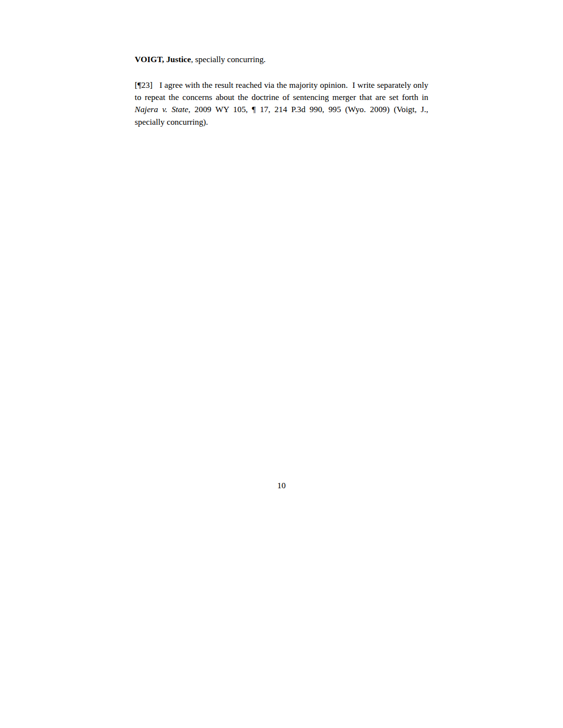VOIGT, Justice, specially concurring.
[¶23] I agree with the result reached via the majority opinion. I write separately only to repeat the concerns about the doctrine of sentencing merger that are set forth in Najera v. State, 2009 WY 105, ¶ 17, 214 P.3d 990, 995 (Wyo. 2009) (Voigt, J., specially concurring).
10